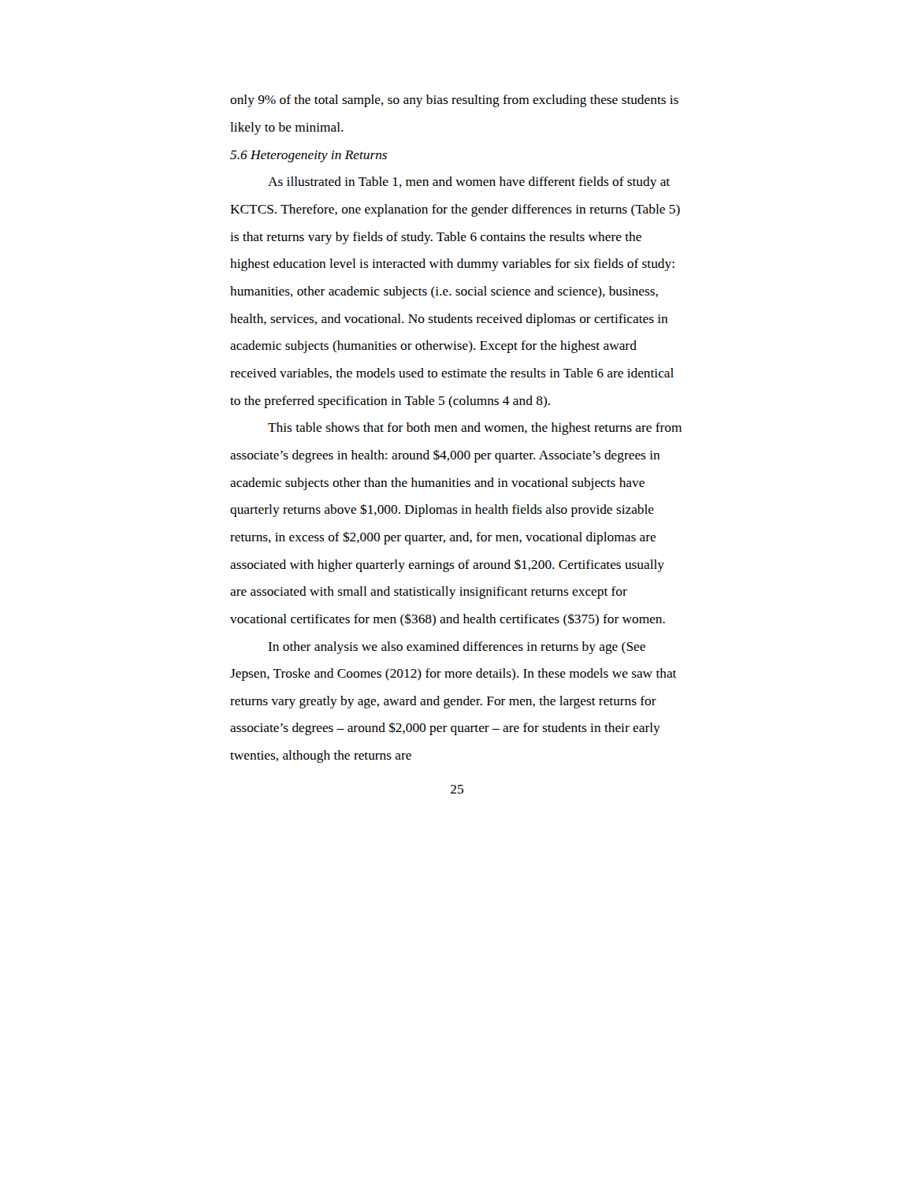only 9% of the total sample, so any bias resulting from excluding these students is likely to be minimal.
5.6 Heterogeneity in Returns
As illustrated in Table 1, men and women have different fields of study at KCTCS. Therefore, one explanation for the gender differences in returns (Table 5) is that returns vary by fields of study. Table 6 contains the results where the highest education level is interacted with dummy variables for six fields of study: humanities, other academic subjects (i.e. social science and science), business, health, services, and vocational. No students received diplomas or certificates in academic subjects (humanities or otherwise). Except for the highest award received variables, the models used to estimate the results in Table 6 are identical to the preferred specification in Table 5 (columns 4 and 8).
This table shows that for both men and women, the highest returns are from associate’s degrees in health: around $4,000 per quarter. Associate’s degrees in academic subjects other than the humanities and in vocational subjects have quarterly returns above $1,000. Diplomas in health fields also provide sizable returns, in excess of $2,000 per quarter, and, for men, vocational diplomas are associated with higher quarterly earnings of around $1,200. Certificates usually are associated with small and statistically insignificant returns except for vocational certificates for men ($368) and health certificates ($375) for women.
In other analysis we also examined differences in returns by age (See Jepsen, Troske and Coomes (2012) for more details). In these models we saw that returns vary greatly by age, award and gender. For men, the largest returns for associate’s degrees – around $2,000 per quarter – are for students in their early twenties, although the returns are
25